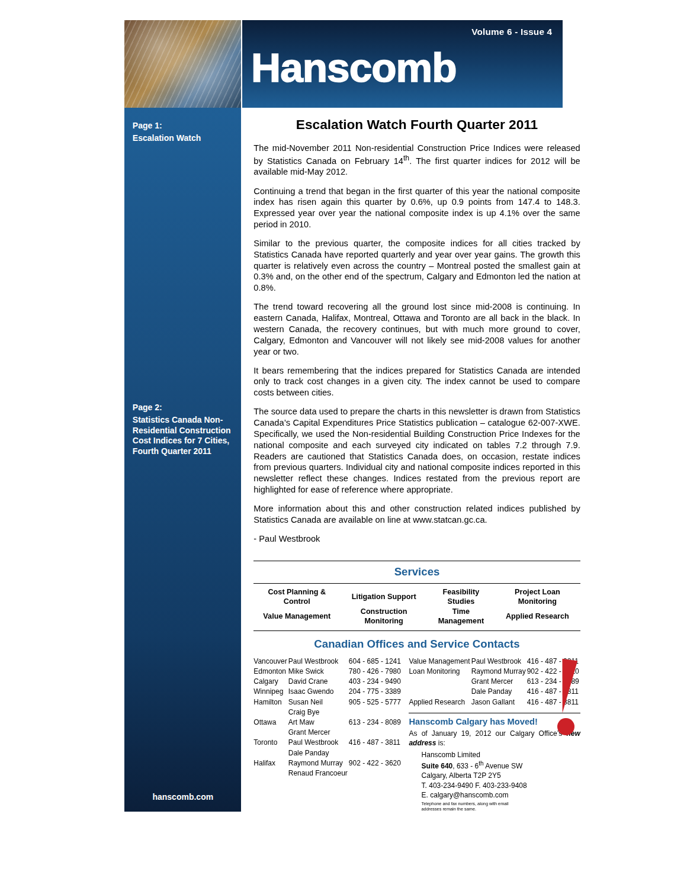Volume 6 - Issue 4
Hanscomb
Page 1:
Escalation Watch
Page 2:
Statistics Canada Non-Residential Construction Cost Indices for 7 Cities, Fourth Quarter 2011
hanscomb.com
Escalation Watch Fourth Quarter 2011
The mid-November 2011 Non-residential Construction Price Indices were released by Statistics Canada on February 14th. The first quarter indices for 2012 will be available mid-May 2012.
Continuing a trend that began in the first quarter of this year the national composite index has risen again this quarter by 0.6%, up 0.9 points from 147.4 to 148.3. Expressed year over year the national composite index is up 4.1% over the same period in 2010.
Similar to the previous quarter, the composite indices for all cities tracked by Statistics Canada have reported quarterly and year over year gains. The growth this quarter is relatively even across the country – Montreal posted the smallest gain at 0.3% and, on the other end of the spectrum, Calgary and Edmonton led the nation at 0.8%.
The trend toward recovering all the ground lost since mid-2008 is continuing. In eastern Canada, Halifax, Montreal, Ottawa and Toronto are all back in the black. In western Canada, the recovery continues, but with much more ground to cover, Calgary, Edmonton and Vancouver will not likely see mid-2008 values for another year or two.
It bears remembering that the indices prepared for Statistics Canada are intended only to track cost changes in a given city. The index cannot be used to compare costs between cities.
The source data used to prepare the charts in this newsletter is drawn from Statistics Canada’s Capital Expenditures Price Statistics publication – catalogue 62-007-XWE. Specifically, we used the Non-residential Building Construction Price Indexes for the national composite and each surveyed city indicated on tables 7.2 through 7.9. Readers are cautioned that Statistics Canada does, on occasion, restate indices from previous quarters. Individual city and national composite indices reported in this newsletter reflect these changes. Indices restated from the previous report are highlighted for ease of reference where appropriate.
More information about this and other construction related indices published by Statistics Canada are available on line at www.statcan.gc.ca.
- Paul Westbrook
Services
| Cost Planning & Control | Litigation Support | Feasibility Studies | Project Loan Monitoring |
| Value Management | Construction Monitoring | Time Management | Applied Research |
Canadian Offices and Service Contacts
| Vancouver | Paul Westbrook | 604 - 685 - 1241 |
| Edmonton | Mike Swick | 780 - 426 - 7980 |
| Calgary | David Crane | 403 - 234 - 9490 |
| Winnipeg | Isaac Gwendo | 204 - 775 - 3389 |
| Hamilton | Susan Neil | 905 - 525 - 5777 |
| | Craig Bye | |
| Ottawa | Art Maw | 613 - 234 - 8089 |
| | Grant Mercer | |
| Toronto | Paul Westbrook | 416 - 487 - 3811 |
| | Dale Panday | |
| Halifax | Raymond Murray | 902 - 422 - 3620 |
| | Renaud Francoeur | |
| Value Management | Paul Westbrook | 416 - 487 - 3811 |
| Loan Monitoring | Raymond Murray | 902 - 422 - 3620 |
| | Grant Mercer | 613 - 234 - 8089 |
| | Dale Panday | 416 - 487 - 3811 |
| Applied Research | Jason Gallant | 416 - 487 - 3811 |
Hanscomb Calgary has Moved!
As of January 19, 2012 our Calgary Office’s new address is:
Hanscomb Limited
Suite 640, 633 - 6th Avenue SW
Calgary, Alberta T2P 2Y5
T. 403-234-9490 F. 403-233-9408
E. calgary@hanscomb.com
Telephone and fax numbers, along with email
addresses remain the same.